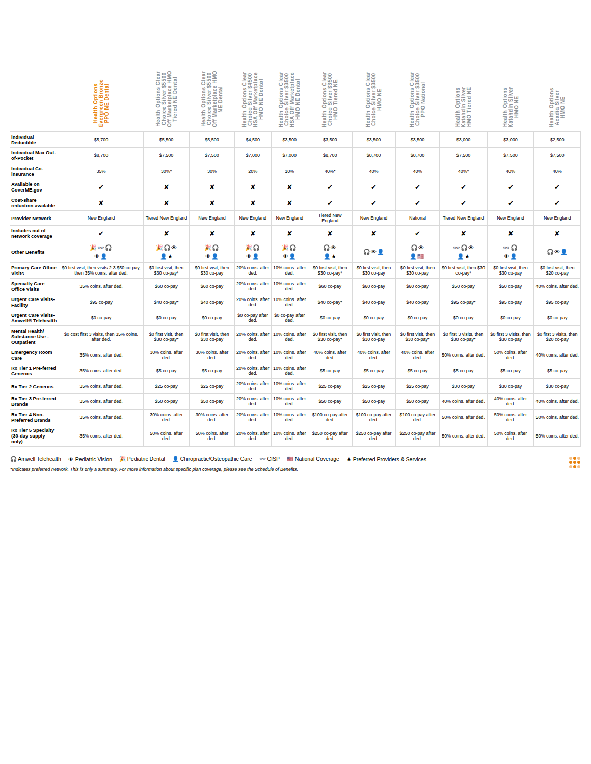| | Health Options Evergreen Bronze PPO NE Dental | Health Options Clear Choice Silver $5500 Off Marketplace HMO Tiered NE Dental | Health Options Clear Choice Silver $5500 Off Marketplace HMO NE Dental | Health Options Clear Choice Silver $4500 HSA Off Marketplace HMO NE Dental | Health Options Clear Choice Silver $3500 HSA Off Marketplace HMO NE Dental | Health Options Clear Choice Silver $3500 HMO Tiered NE | Health Options Clear Choice Silver $3500 HMO NE | Health Options Clear Choice Silver $3500 PPO National | Health Options Katahdin Silver HMO Tiered NE | Health Options Katahdin Silver HMO NE | Health Options Acadia Silver HMO NE |
| --- | --- | --- | --- | --- | --- | --- | --- | --- | --- | --- | --- |
| Individual Deductible | $5,700 | $5,500 | $5,500 | $4,500 | $3,500 | $3,500 | $3,500 | $3,500 | $3,000 | $3,000 | $2,500 |
| Individual Max Out-of-Pocket | $8,700 | $7,500 | $7,500 | $7,000 | $7,000 | $8,700 | $8,700 | $8,700 | $7,500 | $7,500 | $7,500 |
| Individual Co-insurance | 35% | 30%* | 30% | 20% | 10% | 40%* | 40% | 40% | 40%* | 40% | 40% |
| Available on CoverME.gov | ✔ | ✘ | ✘ | ✘ | ✘ | ✔ | ✔ | ✔ | ✔ | ✔ | ✔ |
| Cost-share reduction available | ✘ | ✘ | ✘ | ✘ | ✘ | ✔ | ✔ | ✔ | ✔ | ✔ | ✔ |
| Provider Network | New England | Tiered New England | New England | New England | New England | Tiered New England | New England | National | Tiered New England | New England | New England |
| Includes out of network coverage | ✔ | ✘ | ✘ | ✘ | ✘ | ✘ | ✘ | ✔ | ✘ | ✘ | ✘ |
| Other Benefits | 🎉👓🎧 👁👤 | 🎉🎧👁 👤★ | 🎉🎧 👁👤 | 🎉🎧 👁👤 | 🎉🎧 👁👤 | 🎧👁 👤★ | 🎧👁👤 | 🎧👁 👤🇺🇸 | 👓🎧👁 👤★ | 👓🎧 👁👤 | 🎧👁👤 |
| Primary Care Office Visits | $0 first visit, then visits 2-3 $50 co-pay, then 35% coins. after ded. | $0 first visit, then $30 co-pay* | $0 first visit, then $30 co-pay | 20% coins. after ded. | 10% coins. after ded. | $0 first visit, then $30 co-pay* | $0 first visit, then $30 co-pay | $0 first visit, then $30 co-pay | $0 first visit, then $30 co-pay* | $0 first visit, then $30 co-pay | $0 first visit, then $20 co-pay |
| Specialty Care Office Visits | 35% coins. after ded. | $60 co-pay | $60 co-pay | 20% coins. after ded. | 10% coins. after ded. | $60 co-pay | $60 co-pay | $60 co-pay | $50 co-pay | $50 co-pay | 40% coins. after ded. |
| Urgent Care Visits- Facility | $95 co-pay | $40 co-pay* | $40 co-pay | 20% coins. after ded. | 10% coins. after ded. | $40 co-pay* | $40 co-pay | $40 co-pay | $95 co-pay* | $95 co-pay | $95 co-pay |
| Urgent Care Visits- Amwell® Telehealth | $0 co-pay | $0 co-pay | $0 co-pay | $0 co-pay after ded. | $0 co-pay after ded. | $0 co-pay | $0 co-pay | $0 co-pay | $0 co-pay | $0 co-pay | $0 co-pay |
| Mental Health/ Substance Use - Outpatient | $0 cost first 3 visits, then 35% coins. after ded. | $0 first visit, then $30 co-pay* | $0 first visit, then $30 co-pay | 20% coins. after ded. | 10% coins. after ded. | $0 first visit, then $30 co-pay* | $0 first visit, then $30 co-pay | $0 first visit, then $30 co-pay* | $0 first 3 visits, then $30 co-pay* | $0 first 3 visits, then $30 co-pay | $0 first 3 visits, then $20 co-pay |
| Emergency Room Care | 35% coins. after ded. | 30% coins. after ded. | 30% coins. after ded. | 20% coins. after ded. | 10% coins. after ded. | 40% coins. after ded. | 40% coins. after ded. | 40% coins. after ded. | 50% coins. after ded. | 50% coins. after ded. | 40% coins. after ded. |
| Rx Tier 1 Pre-ferred Generics | 35% coins. after ded. | $5 co-pay | $5 co-pay | 20% coins. after ded. | 10% coins. after ded. | $5 co-pay | $5 co-pay | $5 co-pay | $5 co-pay | $5 co-pay | $5 co-pay |
| Rx Tier 2 Generics | 35% coins. after ded. | $25 co-pay | $25 co-pay | 20% coins. after ded. | 10% coins. after ded. | $25 co-pay | $25 co-pay | $25 co-pay | $30 co-pay | $30 co-pay | $30 co-pay |
| Rx Tier 3 Pre-ferred Brands | 35% coins. after ded. | $50 co-pay | $50 co-pay | 20% coins. after ded. | 10% coins. after ded. | $50 co-pay | $50 co-pay | $50 co-pay | 40% coins. after ded. | 40% coins. after ded. | 40% coins. after ded. |
| Rx Tier 4 Non-Preferred Brands | 35% coins. after ded. | 30% coins. after ded. | 30% coins. after ded. | 20% coins. after ded. | 10% coins. after ded. | $100 co-pay after ded. | $100 co-pay after ded. | $100 co-pay after ded. | 50% coins. after ded. | 50% coins. after ded. | 50% coins. after ded. |
| Rx Tier 5 Specialty (30-day supply only) | 35% coins. after ded. | 50% coins. after ded. | 50% coins. after ded. | 20% coins. after ded. | 10% coins. after ded. | $250 co-pay after ded. | $250 co-pay after ded. | $250 co-pay after ded. | 50% coins. after ded. | 50% coins. after ded. | 50% coins. after ded. |
🎧 Amwell Telehealth 👁 Pediatric Vision 🎉 Pediatric Dental 👤 Chiropractic/Osteopathic Care 👓 CISP 🇺🇸 National Coverage ★ Preferred Providers & Services
*Indicates preferred network. This is only a summary. For more information about specific plan coverage, please see the Schedule of Benefits.